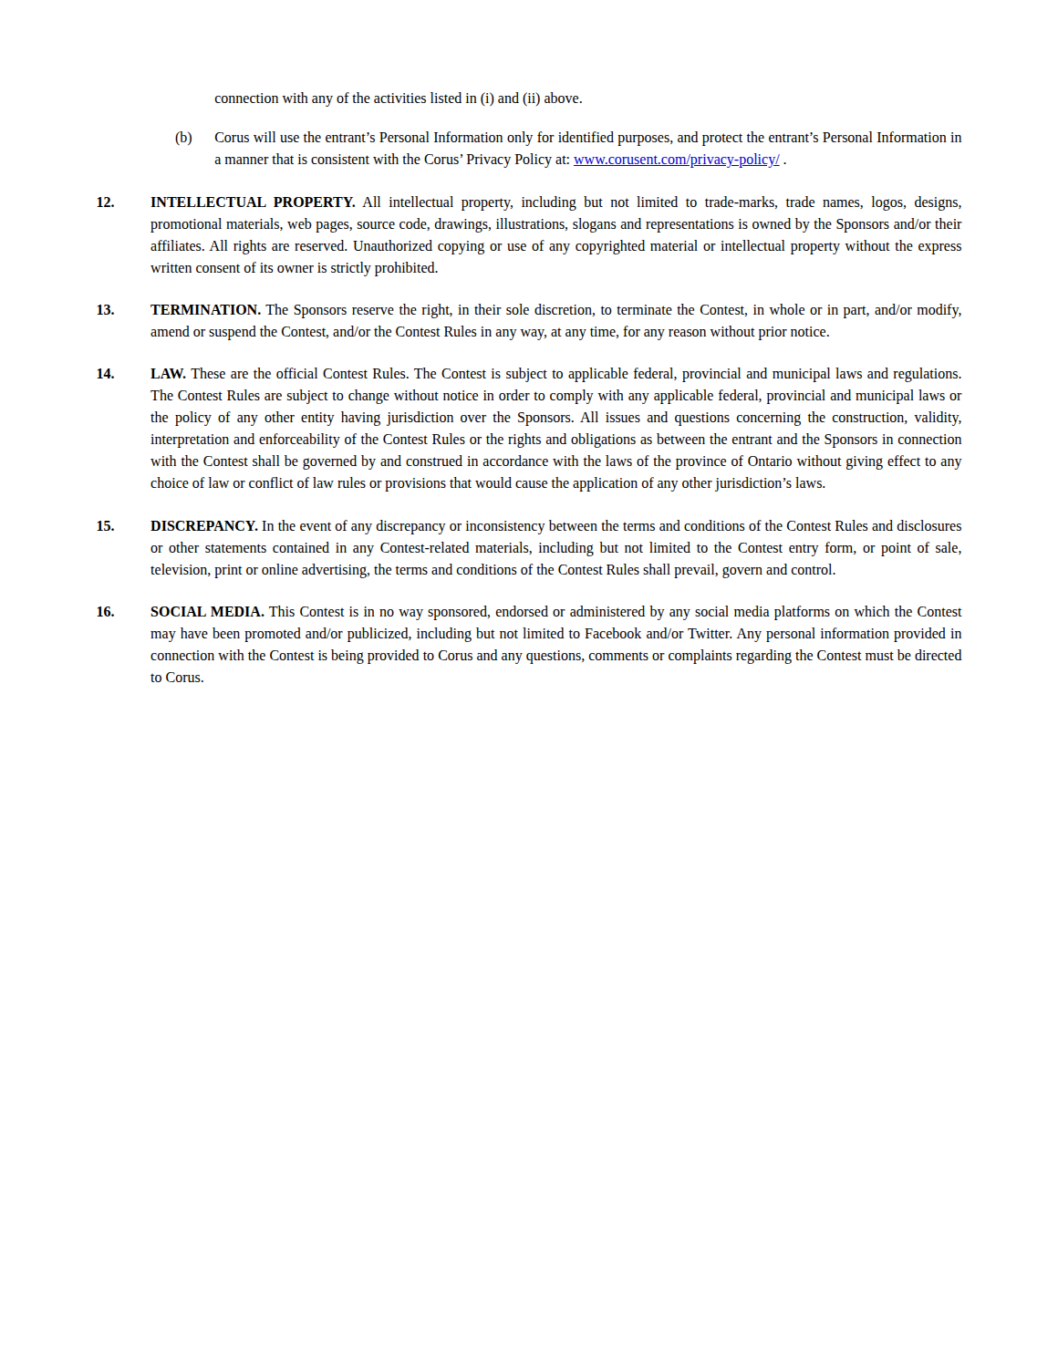connection with any of the activities listed in (i) and (ii) above.
(b)
Corus will use the entrant’s Personal Information only for identified purposes, and protect the entrant’s Personal Information in a manner that is consistent with the Corus’ Privacy Policy at: www.corusent.com/privacy-policy/ .
12.
INTELLECTUAL PROPERTY. All intellectual property, including but not limited to trade-marks, trade names, logos, designs, promotional materials, web pages, source code, drawings, illustrations, slogans and representations is owned by the Sponsors and/or their affiliates. All rights are reserved. Unauthorized copying or use of any copyrighted material or intellectual property without the express written consent of its owner is strictly prohibited.
13.
TERMINATION. The Sponsors reserve the right, in their sole discretion, to terminate the Contest, in whole or in part, and/or modify, amend or suspend the Contest, and/or the Contest Rules in any way, at any time, for any reason without prior notice.
14.
LAW. These are the official Contest Rules. The Contest is subject to applicable federal, provincial and municipal laws and regulations. The Contest Rules are subject to change without notice in order to comply with any applicable federal, provincial and municipal laws or the policy of any other entity having jurisdiction over the Sponsors. All issues and questions concerning the construction, validity, interpretation and enforceability of the Contest Rules or the rights and obligations as between the entrant and the Sponsors in connection with the Contest shall be governed by and construed in accordance with the laws of the province of Ontario without giving effect to any choice of law or conflict of law rules or provisions that would cause the application of any other jurisdiction’s laws.
15.
DISCREPANCY. In the event of any discrepancy or inconsistency between the terms and conditions of the Contest Rules and disclosures or other statements contained in any Contest-related materials, including but not limited to the Contest entry form, or point of sale, television, print or online advertising, the terms and conditions of the Contest Rules shall prevail, govern and control.
16.
SOCIAL MEDIA. This Contest is in no way sponsored, endorsed or administered by any social media platforms on which the Contest may have been promoted and/or publicized, including but not limited to Facebook and/or Twitter. Any personal information provided in connection with the Contest is being provided to Corus and any questions, comments or complaints regarding the Contest must be directed to Corus.